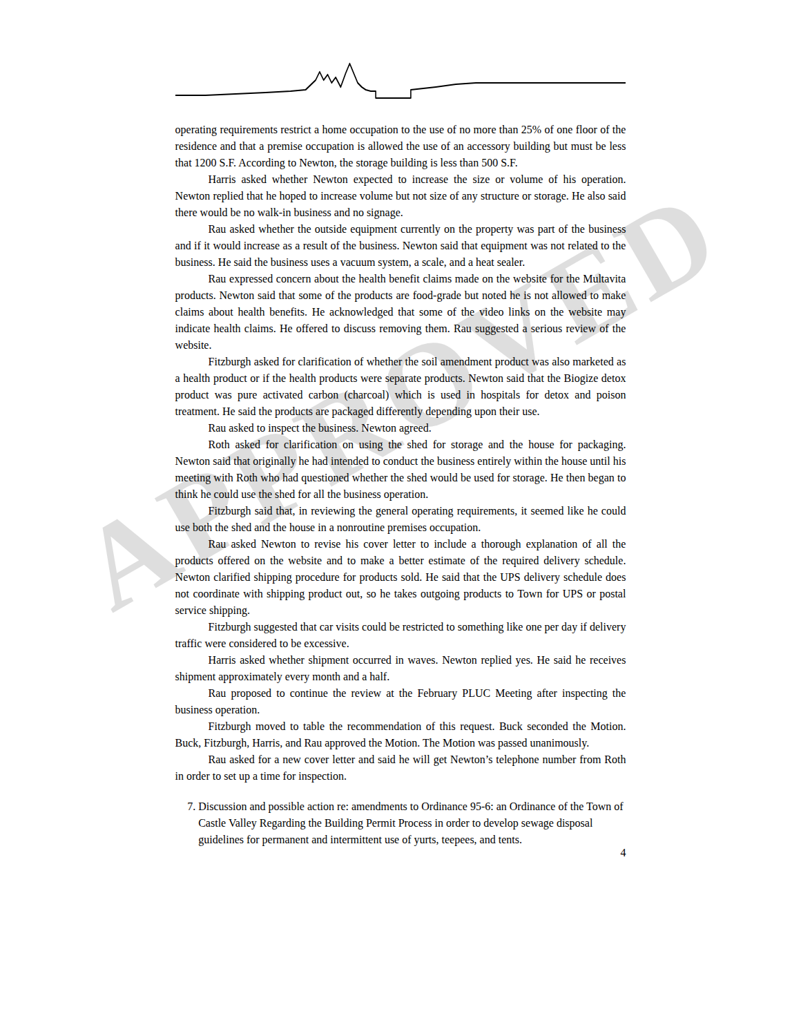APPROVED
operating requirements restrict a home occupation to the use of no more than 25% of one floor of the residence and that a premise occupation is allowed the use of an accessory building but must be less that 1200 S.F. According to Newton, the storage building is less than 500 S.F.
Harris asked whether Newton expected to increase the size or volume of his operation. Newton replied that he hoped to increase volume but not size of any structure or storage. He also said there would be no walk-in business and no signage.
Rau asked whether the outside equipment currently on the property was part of the business and if it would increase as a result of the business. Newton said that equipment was not related to the business. He said the business uses a vacuum system, a scale, and a heat sealer.
Rau expressed concern about the health benefit claims made on the website for the Multavita products. Newton said that some of the products are food-grade but noted he is not allowed to make claims about health benefits. He acknowledged that some of the video links on the website may indicate health claims. He offered to discuss removing them. Rau suggested a serious review of the website.
Fitzburgh asked for clarification of whether the soil amendment product was also marketed as a health product or if the health products were separate products. Newton said that the Biogize detox product was pure activated carbon (charcoal) which is used in hospitals for detox and poison treatment. He said the products are packaged differently depending upon their use.
Rau asked to inspect the business. Newton agreed.
Roth asked for clarification on using the shed for storage and the house for packaging. Newton said that originally he had intended to conduct the business entirely within the house until his meeting with Roth who had questioned whether the shed would be used for storage. He then began to think he could use the shed for all the business operation.
Fitzburgh said that, in reviewing the general operating requirements, it seemed like he could use both the shed and the house in a nonroutine premises occupation.
Rau asked Newton to revise his cover letter to include a thorough explanation of all the products offered on the website and to make a better estimate of the required delivery schedule. Newton clarified shipping procedure for products sold. He said that the UPS delivery schedule does not coordinate with shipping product out, so he takes outgoing products to Town for UPS or postal service shipping.
Fitzburgh suggested that car visits could be restricted to something like one per day if delivery traffic were considered to be excessive.
Harris asked whether shipment occurred in waves. Newton replied yes. He said he receives shipment approximately every month and a half.
Rau proposed to continue the review at the February PLUC Meeting after inspecting the business operation.
Fitzburgh moved to table the recommendation of this request. Buck seconded the Motion. Buck, Fitzburgh, Harris, and Rau approved the Motion. The Motion was passed unanimously.
Rau asked for a new cover letter and said he will get Newton’s telephone number from Roth in order to set up a time for inspection.
Discussion and possible action re: amendments to Ordinance 95-6: an Ordinance of the Town of Castle Valley Regarding the Building Permit Process in order to develop sewage disposal guidelines for permanent and intermittent use of yurts, teepees, and tents.
4